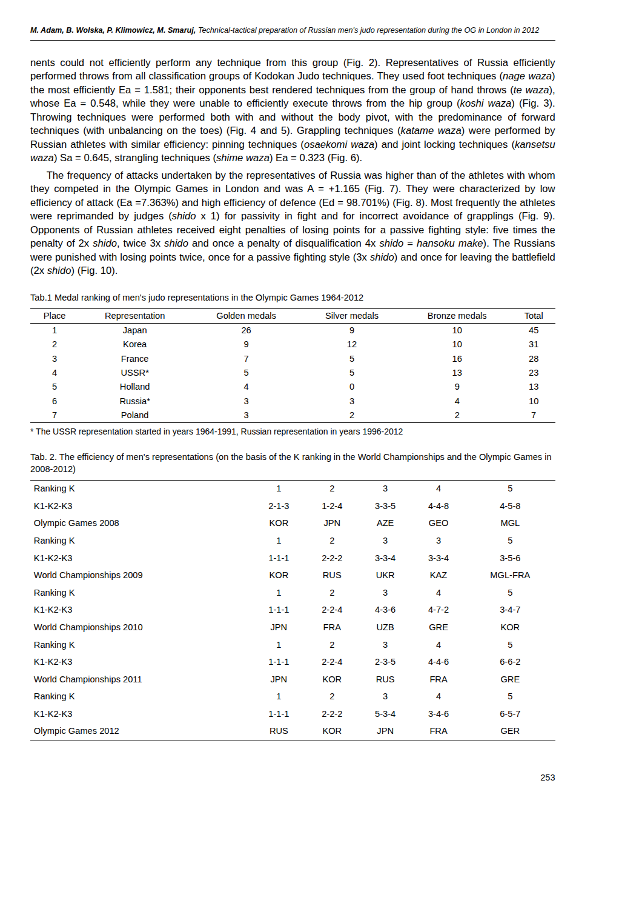M. Adam, B. Wolska, P. Klimowicz, M. Smaruj, Technical-tactical preparation of Russian men's judo representation during the OG in London in 2012
nents could not efficiently perform any technique from this group (Fig. 2). Representatives of Russia efficiently performed throws from all classification groups of Kodokan Judo techniques. They used foot techniques (nage waza) the most efficiently Ea = 1.581; their opponents best rendered techniques from the group of hand throws (te waza), whose Ea = 0.548, while they were unable to efficiently execute throws from the hip group (koshi waza) (Fig. 3). Throwing techniques were performed both with and without the body pivot, with the predominance of forward techniques (with unbalancing on the toes) (Fig. 4 and 5). Grappling techniques (katame waza) were performed by Russian athletes with similar efficiency: pinning techniques (osaekomi waza) and joint locking techniques (kansetsu waza) Sa = 0.645, strangling techniques (shime waza) Ea = 0.323 (Fig. 6).
The frequency of attacks undertaken by the representatives of Russia was higher than of the athletes with whom they competed in the Olympic Games in London and was A = +1.165 (Fig. 7). They were characterized by low efficiency of attack (Ea =7.363%) and high efficiency of defence (Ed = 98.701%) (Fig. 8). Most frequently the athletes were reprimanded by judges (shido x 1) for passivity in fight and for incorrect avoidance of grapplings (Fig. 9). Opponents of Russian athletes received eight penalties of losing points for a passive fighting style: five times the penalty of 2x shido, twice 3x shido and once a penalty of disqualification 4x shido = hansoku make). The Russians were punished with losing points twice, once for a passive fighting style (3x shido) and once for leaving the battlefield (2x shido) (Fig. 10).
Tab.1 Medal ranking of men's judo representations in the Olympic Games 1964-2012
| Place | Representation | Golden medals | Silver medals | Bronze medals | Total |
| --- | --- | --- | --- | --- | --- |
| 1 | Japan | 26 | 9 | 10 | 45 |
| 2 | Korea | 9 | 12 | 10 | 31 |
| 3 | France | 7 | 5 | 16 | 28 |
| 4 | USSR* | 5 | 5 | 13 | 23 |
| 5 | Holland | 4 | 0 | 9 | 13 |
| 6 | Russia* | 3 | 3 | 4 | 10 |
| 7 | Poland | 3 | 2 | 2 | 7 |
* The USSR representation started in years 1964-1991, Russian representation in years 1996-2012
Tab. 2. The efficiency of men's representations (on the basis of the K ranking in the World Championships and the Olympic Games in 2008-2012)
| Ranking K | 1 | 2 | 3 | 4 | 5 |
| K1-K2-K3 | 2-1-3 | 1-2-4 | 3-3-5 | 4-4-8 | 4-5-8 |
| Olympic Games 2008 | KOR | JPN | AZE | GEO | MGL |
| Ranking K | 1 | 2 | 3 | 3 | 5 |
| K1-K2-K3 | 1-1-1 | 2-2-2 | 3-3-4 | 3-3-4 | 3-5-6 |
| World Championships 2009 | KOR | RUS | UKR | KAZ | MGL-FRA |
| Ranking K | 1 | 2 | 3 | 4 | 5 |
| K1-K2-K3 | 1-1-1 | 2-2-4 | 4-3-6 | 4-7-2 | 3-4-7 |
| World Championships 2010 | JPN | FRA | UZB | GRE | KOR |
| Ranking K | 1 | 2 | 3 | 4 | 5 |
| K1-K2-K3 | 1-1-1 | 2-2-4 | 2-3-5 | 4-4-6 | 6-6-2 |
| World Championships 2011 | JPN | KOR | RUS | FRA | GRE |
| Ranking K | 1 | 2 | 3 | 4 | 5 |
| K1-K2-K3 | 1-1-1 | 2-2-2 | 5-3-4 | 3-4-6 | 6-5-7 |
| Olympic Games 2012 | RUS | KOR | JPN | FRA | GER |
253